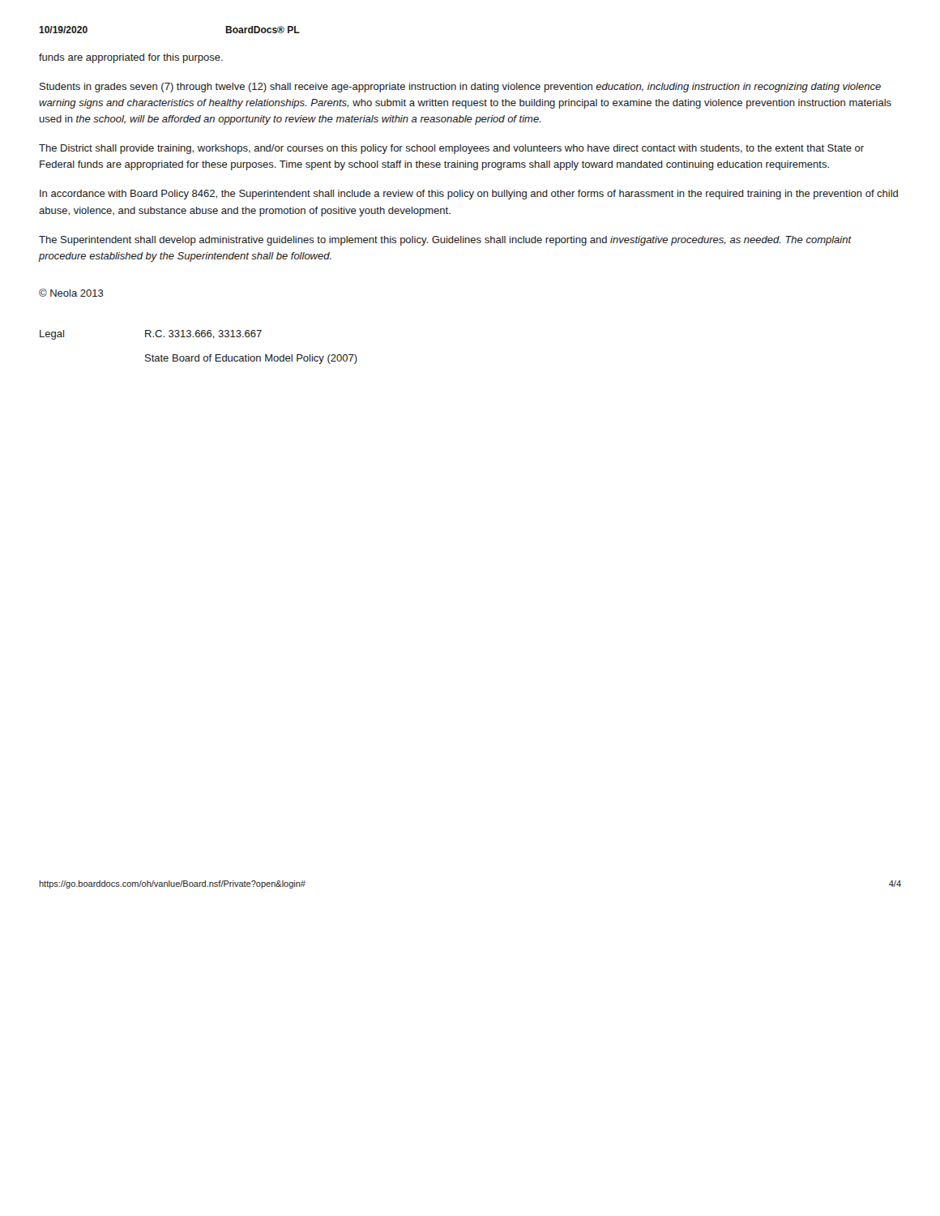10/19/2020 BoardDocs® PL
funds are appropriated for this purpose.
Students in grades seven (7) through twelve (12) shall receive age-appropriate instruction in dating violence prevention education, including instruction in recognizing dating violence warning signs and characteristics of healthy relationships. Parents, who submit a written request to the building principal to examine the dating violence prevention instruction materials used in the school, will be afforded an opportunity to review the materials within a reasonable period of time.
The District shall provide training, workshops, and/or courses on this policy for school employees and volunteers who have direct contact with students, to the extent that State or Federal funds are appropriated for these purposes. Time spent by school staff in these training programs shall apply toward mandated continuing education requirements.
In accordance with Board Policy 8462, the Superintendent shall include a review of this policy on bullying and other forms of harassment in the required training in the prevention of child abuse, violence, and substance abuse and the promotion of positive youth development.
The Superintendent shall develop administrative guidelines to implement this policy. Guidelines shall include reporting and investigative procedures, as needed. The complaint procedure established by the Superintendent shall be followed.
© Neola 2013
Legal
R.C. 3313.666, 3313.667
State Board of Education Model Policy (2007)
https://go.boarddocs.com/oh/vanlue/Board.nsf/Private?open&login# 4/4